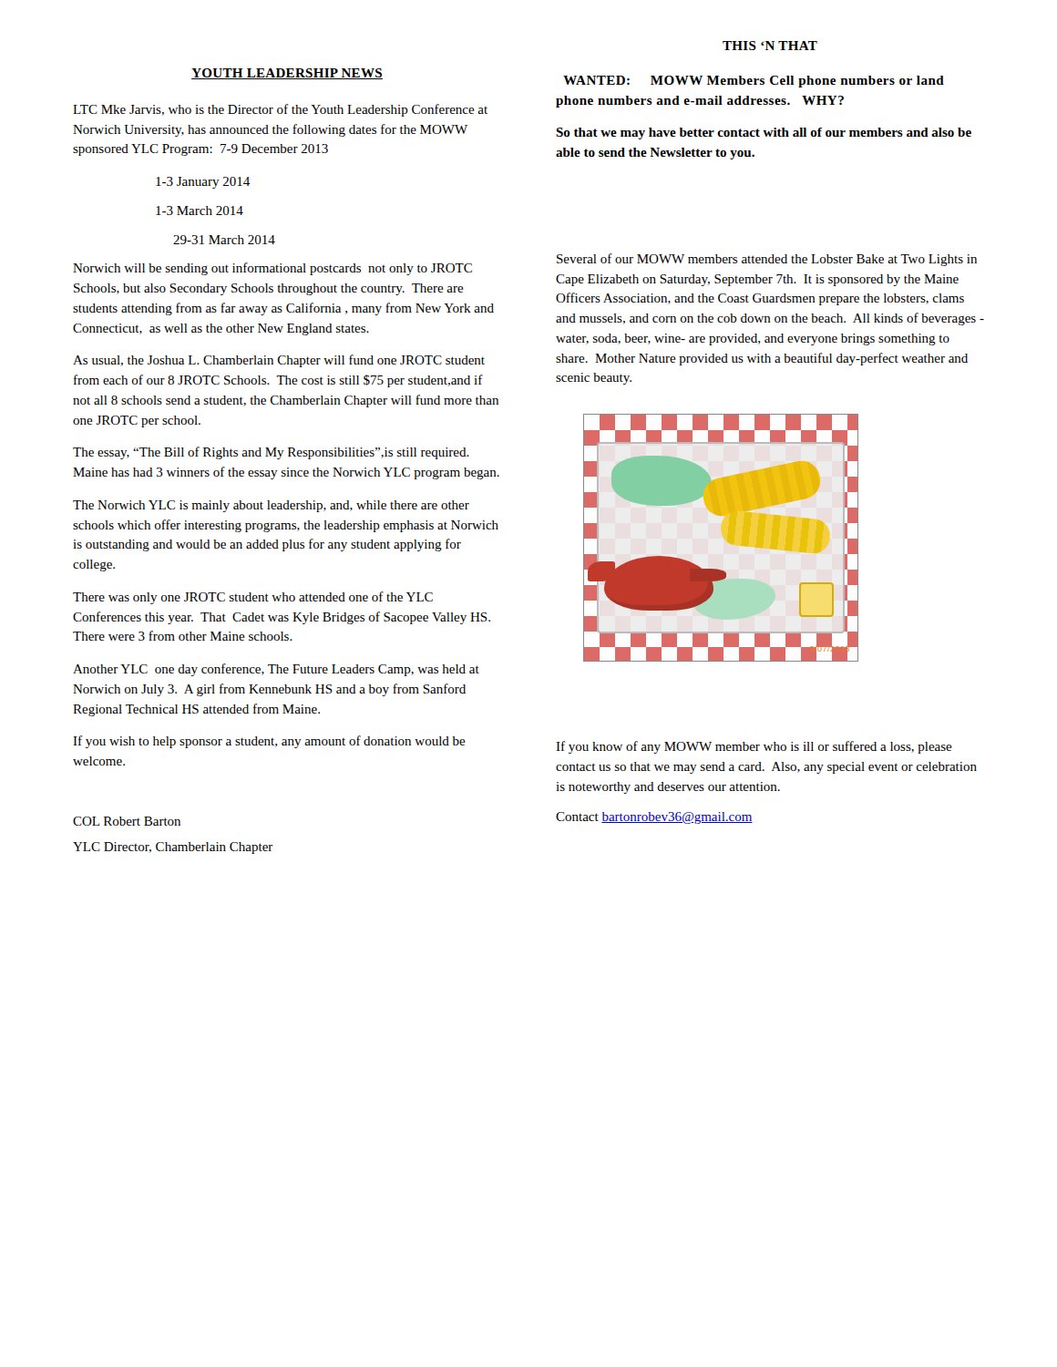YOUTH LEADERSHIP NEWS
LTC Mke Jarvis, who is the Director of the Youth Leadership Conference at Norwich University, has announced the following dates for the MOWW sponsored YLC Program: 7-9 December 2013
1-3 January 2014
1-3 March 2014
29-31 March 2014
Norwich will be sending out informational postcards not only to JROTC Schools, but also Secondary Schools throughout the country. There are students attending from as far away as California , many from New York and Connecticut, as well as the other New England states.
As usual, the Joshua L. Chamberlain Chapter will fund one JROTC student from each of our 8 JROTC Schools. The cost is still $75 per student,and if not all 8 schools send a student, the Chamberlain Chapter will fund more than one JROTC per school.
The essay, “The Bill of Rights and My Responsibilities”,is still required. Maine has had 3 winners of the essay since the Norwich YLC program began.
The Norwich YLC is mainly about leadership, and, while there are other schools which offer interesting programs, the leadership emphasis at Norwich is outstanding and would be an added plus for any student applying for college.
There was only one JROTC student who attended one of the YLC Conferences this year. That Cadet was Kyle Bridges of Sacopee Valley HS. There were 3 from other Maine schools.
Another YLC one day conference, The Future Leaders Camp, was held at Norwich on July 3. A girl from Kennebunk HS and a boy from Sanford Regional Technical HS attended from Maine.
If you wish to help sponsor a student, any amount of donation would be welcome.
COL Robert Barton
YLC Director, Chamberlain Chapter
THIS ‘N THAT
WANTED: MOWW Members Cell phone numbers or land phone numbers and e-mail addresses. WHY?
So that we may have better contact with all of our members and also be able to send the Newsletter to you.
Several of our MOWW members attended the Lobster Bake at Two Lights in Cape Elizabeth on Saturday, September 7th. It is sponsored by the Maine Officers Association, and the Coast Guardsmen prepare the lobsters, clams and mussels, and corn on the cob down on the beach. All kinds of beverages - water, soda, beer, wine- are provided, and everyone brings something to share. Mother Nature provided us with a beautiful day-perfect weather and scenic beauty.
9/07/2013
If you know of any MOWW member who is ill or suffered a loss, please contact us so that we may send a card. Also, any special event or celebration is noteworthy and deserves our attention.
Contact bartonrobev36@gmail.com